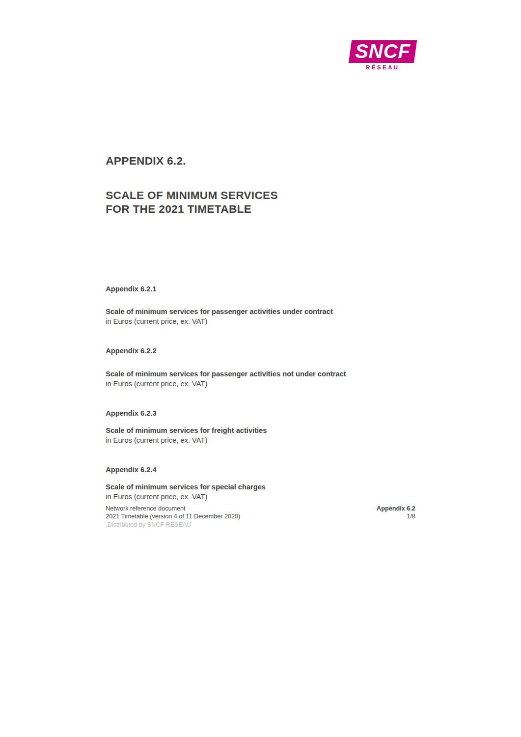SNCF
RÉSEAU
APPENDIX 6.2.
SCALE OF MINIMUM SERVICES
FOR THE 2021 TIMETABLE
Appendix 6.2.1
Scale of minimum services for passenger activities under contract
in Euros (current price, ex. VAT)
Appendix 6.2.2
Scale of minimum services for passenger activities not under contract
in Euros (current price, ex. VAT)
Appendix 6.2.3
Scale of minimum services for freight activities
in Euros (current price, ex. VAT)
Appendix 6.2.4
Scale of minimum services for special charges
in Euros (current price, ex. VAT)
Network reference document
2021 Timetable (version 4 of 11 December 2020)
. Distributed by SNCF RESEAU
Appendix 6.2
1/8